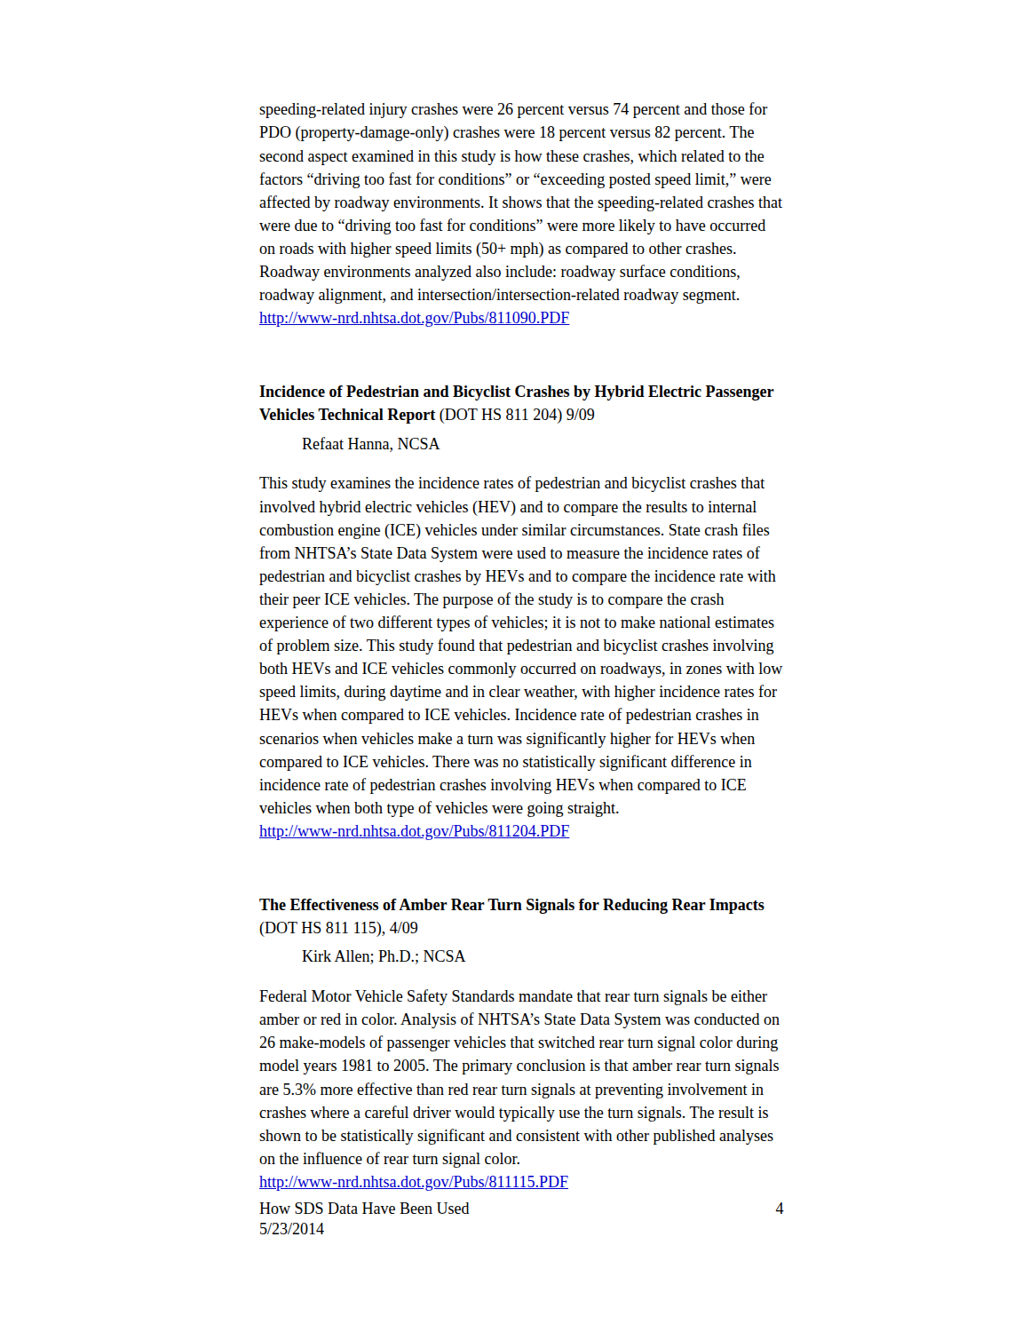speeding-related injury crashes were 26 percent versus 74 percent and those for PDO (property-damage-only) crashes were 18 percent versus 82 percent. The second aspect examined in this study is how these crashes, which related to the factors “driving too fast for conditions” or “exceeding posted speed limit,” were affected by roadway environments. It shows that the speeding-related crashes that were due to “driving too fast for conditions” were more likely to have occurred on roads with higher speed limits (50+ mph) as compared to other crashes. Roadway environments analyzed also include: roadway surface conditions, roadway alignment, and intersection/intersection-related roadway segment.
http://www-nrd.nhtsa.dot.gov/Pubs/811090.PDF
Incidence of Pedestrian and Bicyclist Crashes by Hybrid Electric Passenger Vehicles Technical Report (DOT HS 811 204) 9/09
Refaat Hanna, NCSA
This study examines the incidence rates of pedestrian and bicyclist crashes that involved hybrid electric vehicles (HEV) and to compare the results to internal combustion engine (ICE) vehicles under similar circumstances. State crash files from NHTSA’s State Data System were used to measure the incidence rates of pedestrian and bicyclist crashes by HEVs and to compare the incidence rate with their peer ICE vehicles. The purpose of the study is to compare the crash experience of two different types of vehicles; it is not to make national estimates of problem size. This study found that pedestrian and bicyclist crashes involving both HEVs and ICE vehicles commonly occurred on roadways, in zones with low speed limits, during daytime and in clear weather, with higher incidence rates for HEVs when compared to ICE vehicles. Incidence rate of pedestrian crashes in scenarios when vehicles make a turn was significantly higher for HEVs when compared to ICE vehicles. There was no statistically significant difference in incidence rate of pedestrian crashes involving HEVs when compared to ICE vehicles when both type of vehicles were going straight.
http://www-nrd.nhtsa.dot.gov/Pubs/811204.PDF
The Effectiveness of Amber Rear Turn Signals for Reducing Rear Impacts (DOT HS 811 115), 4/09
Kirk Allen; Ph.D.; NCSA
Federal Motor Vehicle Safety Standards mandate that rear turn signals be either amber or red in color. Analysis of NHTSA’s State Data System was conducted on 26 make-models of passenger vehicles that switched rear turn signal color during model years 1981 to 2005. The primary conclusion is that amber rear turn signals are 5.3% more effective than red rear turn signals at preventing involvement in crashes where a careful driver would typically use the turn signals. The result is shown to be statistically significant and consistent with other published analyses on the influence of rear turn signal color.
http://www-nrd.nhtsa.dot.gov/Pubs/811115.PDF
How SDS Data Have Been Used 4
5/23/2014